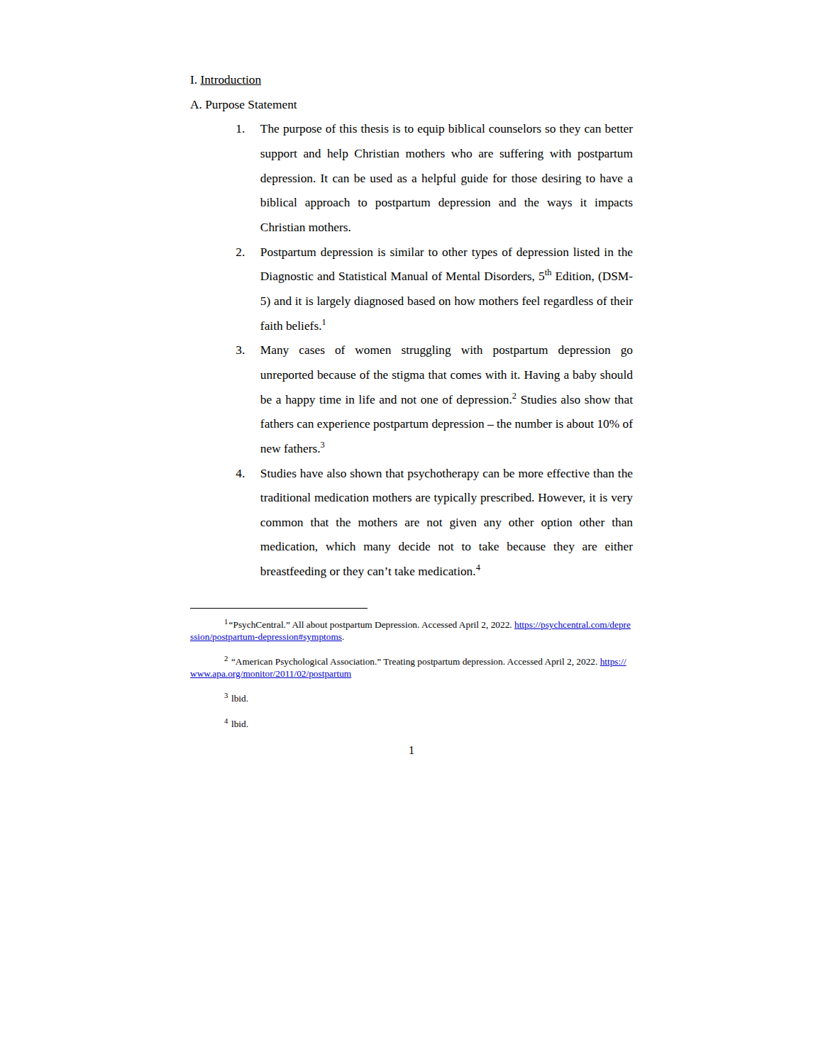I. Introduction
A. Purpose Statement
The purpose of this thesis is to equip biblical counselors so they can better support and help Christian mothers who are suffering with postpartum depression. It can be used as a helpful guide for those desiring to have a biblical approach to postpartum depression and the ways it impacts Christian mothers.
Postpartum depression is similar to other types of depression listed in the Diagnostic and Statistical Manual of Mental Disorders, 5th Edition, (DSM-5) and it is largely diagnosed based on how mothers feel regardless of their faith beliefs.1
Many cases of women struggling with postpartum depression go unreported because of the stigma that comes with it. Having a baby should be a happy time in life and not one of depression.2 Studies also show that fathers can experience postpartum depression – the number is about 10% of new fathers.3
Studies have also shown that psychotherapy can be more effective than the traditional medication mothers are typically prescribed. However, it is very common that the mothers are not given any other option other than medication, which many decide not to take because they are either breastfeeding or they can’t take medication.4
1“PsychCentral.” All about postpartum Depression. Accessed April 2, 2022. https://psychcentral.com/depression/postpartum-depression#symptoms.
2 “American Psychological Association.” Treating postpartum depression. Accessed April 2, 2022. https://www.apa.org/monitor/2011/02/postpartum
3 lbid.
4 lbid.
1